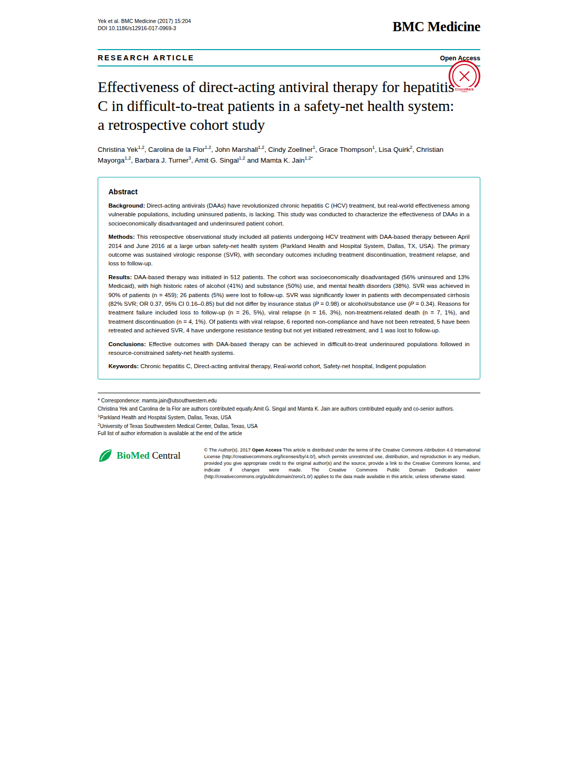Yek et al. BMC Medicine (2017) 15:204 DOI 10.1186/s12916-017-0969-3
BMC Medicine
RESEARCH ARTICLE
Open Access
CrossMark
Effectiveness of direct-acting antiviral therapy for hepatitis C in difficult-to-treat patients in a safety-net health system: a retrospective cohort study
Christina Yek1,2, Carolina de la Flor1,2, John Marshall1,2, Cindy Zoellner1, Grace Thompson1, Lisa Quirk2, Christian Mayorga1,2, Barbara J. Turner3, Amit G. Singal1,2 and Mamta K. Jain1,2*
Abstract
Background: Direct-acting antivirals (DAAs) have revolutionized chronic hepatitis C (HCV) treatment, but real-world effectiveness among vulnerable populations, including uninsured patients, is lacking. This study was conducted to characterize the effectiveness of DAAs in a socioeconomically disadvantaged and underinsured patient cohort.
Methods: This retrospective observational study included all patients undergoing HCV treatment with DAA-based therapy between April 2014 and June 2016 at a large urban safety-net health system (Parkland Health and Hospital System, Dallas, TX, USA). The primary outcome was sustained virologic response (SVR), with secondary outcomes including treatment discontinuation, treatment relapse, and loss to follow-up.
Results: DAA-based therapy was initiated in 512 patients. The cohort was socioeconomically disadvantaged (56% uninsured and 13% Medicaid), with high historic rates of alcohol (41%) and substance (50%) use, and mental health disorders (38%). SVR was achieved in 90% of patients (n = 459); 26 patients (5%) were lost to follow-up. SVR was significantly lower in patients with decompensated cirrhosis (82% SVR; OR 0.37, 95% CI 0.16–0.85) but did not differ by insurance status (P = 0.98) or alcohol/substance use (P = 0.34). Reasons for treatment failure included loss to follow-up (n = 26, 5%), viral relapse (n = 16, 3%), non-treatment-related death (n = 7, 1%), and treatment discontinuation (n = 4, 1%). Of patients with viral relapse, 6 reported non-compliance and have not been retreated, 5 have been retreated and achieved SVR, 4 have undergone resistance testing but not yet initiated retreatment, and 1 was lost to follow-up.
Conclusions: Effective outcomes with DAA-based therapy can be achieved in difficult-to-treat underinsured populations followed in resource-constrained safety-net health systems.
Keywords: Chronic hepatitis C, Direct-acting antiviral therapy, Real-world cohort, Safety-net hospital, Indigent population
* Correspondence: mamta.jain@utsouthwestern.edu
Christina Yek and Carolina de la Flor are authors contributed equally.Amit G. Singal and Mamta K. Jain are authors contributed equally and co-senior authors.
1Parkland Health and Hospital System, Dallas, Texas, USA
2University of Texas Southwestern Medical Center, Dallas, Texas, USA
Full list of author information is available at the end of the article
Bio Med Central
© The Author(s). 2017 Open Access This article is distributed under the terms of the Creative Commons Attribution 4.0 International License (http://creativecommons.org/licenses/by/4.0/), which permits unrestricted use, distribution, and reproduction in any medium, provided you give appropriate credit to the original author(s) and the source, provide a link to the Creative Commons license, and indicate if changes were made. The Creative Commons Public Domain Dedication waiver (http://creativecommons.org/publicdomain/zero/1.0/) applies to the data made available in this article, unless otherwise stated.